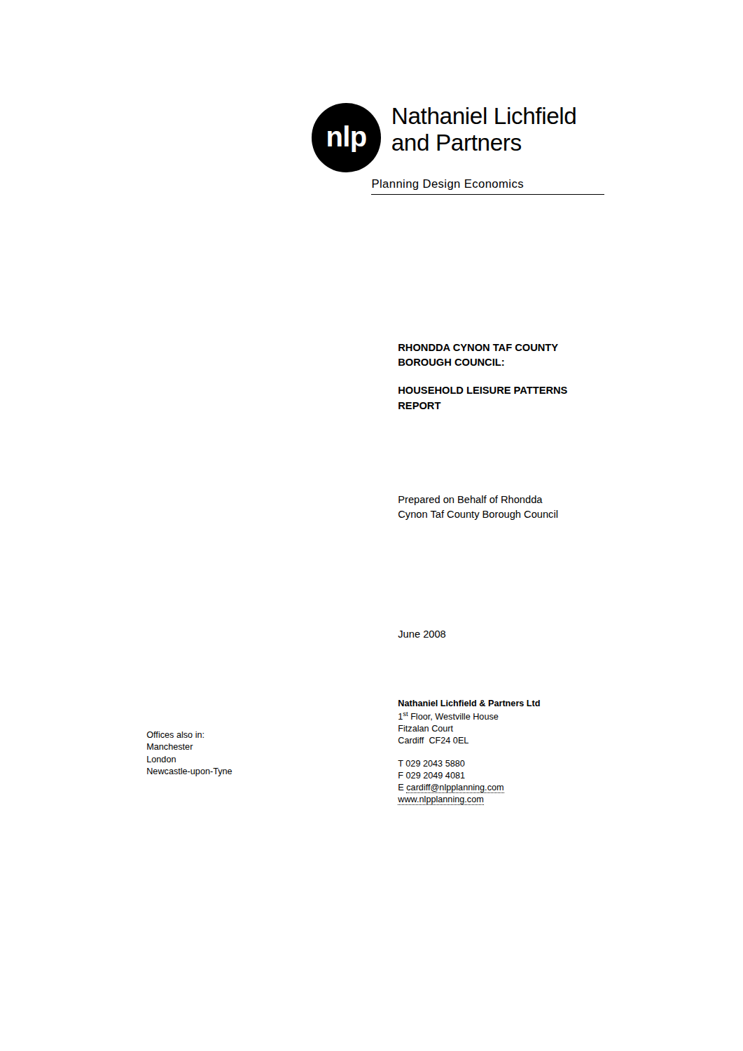nlp
Nathaniel Lichfield
and Partners
Planning Design Economics
RHONDDA CYNON TAF COUNTY
BOROUGH COUNCIL:
HOUSEHOLD LEISURE PATTERNS
REPORT
Prepared on Behalf of Rhondda
Cynon Taf County Borough Council
June 2008
Offices also in:
Manchester
London
Newcastle-upon-Tyne
Nathaniel Lichfield & Partners Ltd
1st Floor, Westville House
Fitzalan Court
Cardiff CF24 0EL
T 029 2043 5880
F 029 2049 4081
E cardiff@nlpplanning.com
www.nlpplanning.com